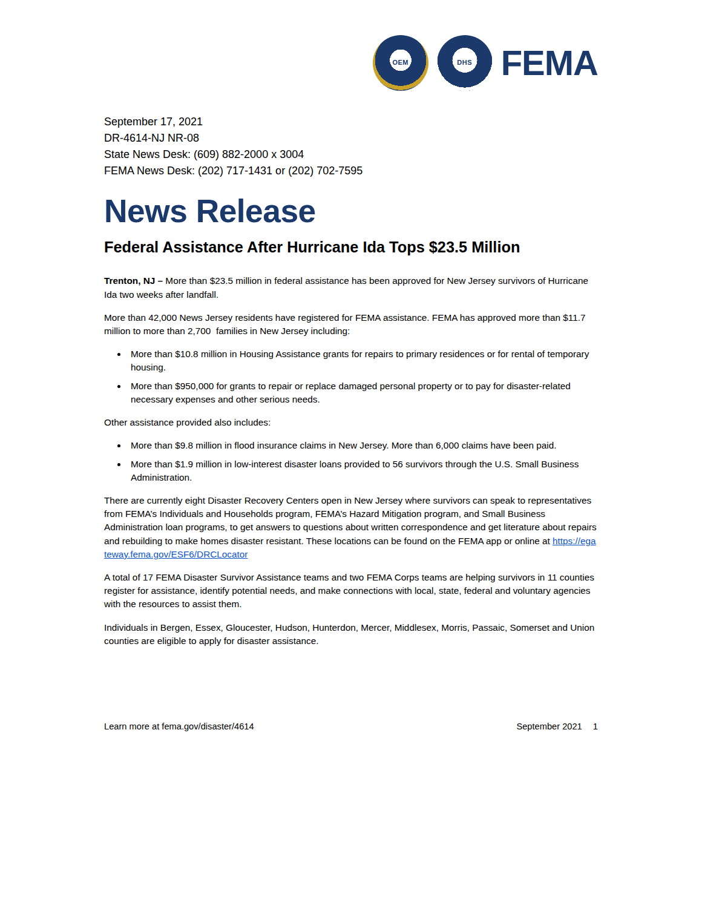FEMA
September 17, 2021
DR-4614-NJ NR-08
State News Desk: (609) 882-2000 x 3004
FEMA News Desk: (202) 717-1431 or (202) 702-7595
News Release
Federal Assistance After Hurricane Ida Tops $23.5 Million
Trenton, NJ – More than $23.5 million in federal assistance has been approved for New Jersey survivors of Hurricane Ida two weeks after landfall.
More than 42,000 News Jersey residents have registered for FEMA assistance. FEMA has approved more than $11.7 million to more than 2,700 families in New Jersey including:
More than $10.8 million in Housing Assistance grants for repairs to primary residences or for rental of temporary housing.
More than $950,000 for grants to repair or replace damaged personal property or to pay for disaster-related necessary expenses and other serious needs.
Other assistance provided also includes:
More than $9.8 million in flood insurance claims in New Jersey. More than 6,000 claims have been paid.
More than $1.9 million in low-interest disaster loans provided to 56 survivors through the U.S. Small Business Administration.
There are currently eight Disaster Recovery Centers open in New Jersey where survivors can speak to representatives from FEMA’s Individuals and Households program, FEMA’s Hazard Mitigation program, and Small Business Administration loan programs, to get answers to questions about written correspondence and get literature about repairs and rebuilding to make homes disaster resistant. These locations can be found on the FEMA app or online at https://egateway.fema.gov/ESF6/DRCLocator
A total of 17 FEMA Disaster Survivor Assistance teams and two FEMA Corps teams are helping survivors in 11 counties register for assistance, identify potential needs, and make connections with local, state, federal and voluntary agencies with the resources to assist them.
Individuals in Bergen, Essex, Gloucester, Hudson, Hunterdon, Mercer, Middlesex, Morris, Passaic, Somerset and Union counties are eligible to apply for disaster assistance.
Learn more at fema.gov/disaster/4614
September 2021 1